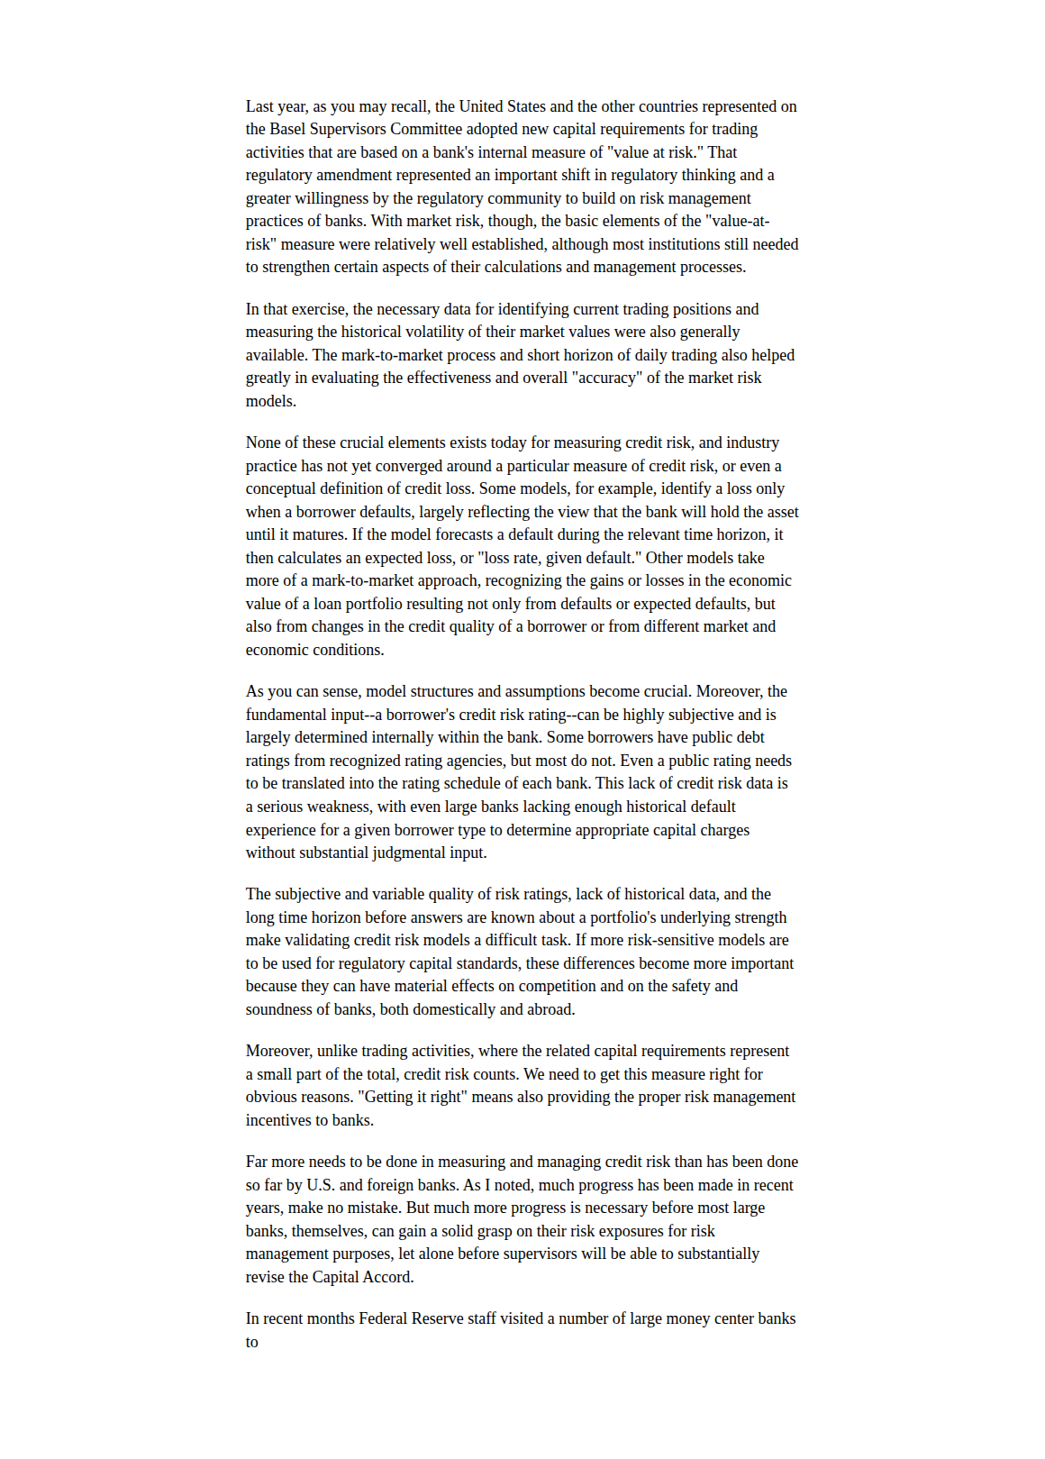Last year, as you may recall, the United States and the other countries represented on the Basel Supervisors Committee adopted new capital requirements for trading activities that are based on a bank's internal measure of "value at risk." That regulatory amendment represented an important shift in regulatory thinking and a greater willingness by the regulatory community to build on risk management practices of banks. With market risk, though, the basic elements of the "value-at-risk" measure were relatively well established, although most institutions still needed to strengthen certain aspects of their calculations and management processes.
In that exercise, the necessary data for identifying current trading positions and measuring the historical volatility of their market values were also generally available. The mark-to-market process and short horizon of daily trading also helped greatly in evaluating the effectiveness and overall "accuracy" of the market risk models.
None of these crucial elements exists today for measuring credit risk, and industry practice has not yet converged around a particular measure of credit risk, or even a conceptual definition of credit loss. Some models, for example, identify a loss only when a borrower defaults, largely reflecting the view that the bank will hold the asset until it matures. If the model forecasts a default during the relevant time horizon, it then calculates an expected loss, or "loss rate, given default." Other models take more of a mark-to-market approach, recognizing the gains or losses in the economic value of a loan portfolio resulting not only from defaults or expected defaults, but also from changes in the credit quality of a borrower or from different market and economic conditions.
As you can sense, model structures and assumptions become crucial. Moreover, the fundamental input--a borrower's credit risk rating--can be highly subjective and is largely determined internally within the bank. Some borrowers have public debt ratings from recognized rating agencies, but most do not. Even a public rating needs to be translated into the rating schedule of each bank. This lack of credit risk data is a serious weakness, with even large banks lacking enough historical default experience for a given borrower type to determine appropriate capital charges without substantial judgmental input.
The subjective and variable quality of risk ratings, lack of historical data, and the long time horizon before answers are known about a portfolio's underlying strength make validating credit risk models a difficult task. If more risk-sensitive models are to be used for regulatory capital standards, these differences become more important because they can have material effects on competition and on the safety and soundness of banks, both domestically and abroad.
Moreover, unlike trading activities, where the related capital requirements represent a small part of the total, credit risk counts. We need to get this measure right for obvious reasons. "Getting it right" means also providing the proper risk management incentives to banks.
Far more needs to be done in measuring and managing credit risk than has been done so far by U.S. and foreign banks. As I noted, much progress has been made in recent years, make no mistake. But much more progress is necessary before most large banks, themselves, can gain a solid grasp on their risk exposures for risk management purposes, let alone before supervisors will be able to substantially revise the Capital Accord.
In recent months Federal Reserve staff visited a number of large money center banks to